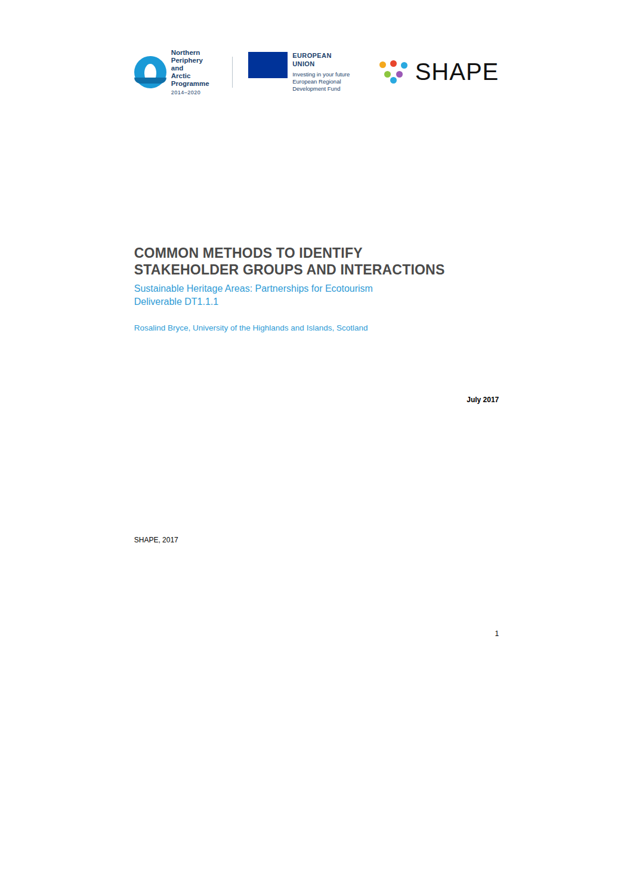Northern Periphery and
Arctic Programme
2014–2020
EUROPEAN UNION
Investing in your future
European Regional Development Fund
SHAPE
COMMON METHODS TO IDENTIFY
STAKEHOLDER GROUPS AND INTERACTIONS
Sustainable Heritage Areas: Partnerships for Ecotourism
Deliverable DT1.1.1
Rosalind Bryce, University of the Highlands and Islands, Scotland
July 2017
SHAPE, 2017
1